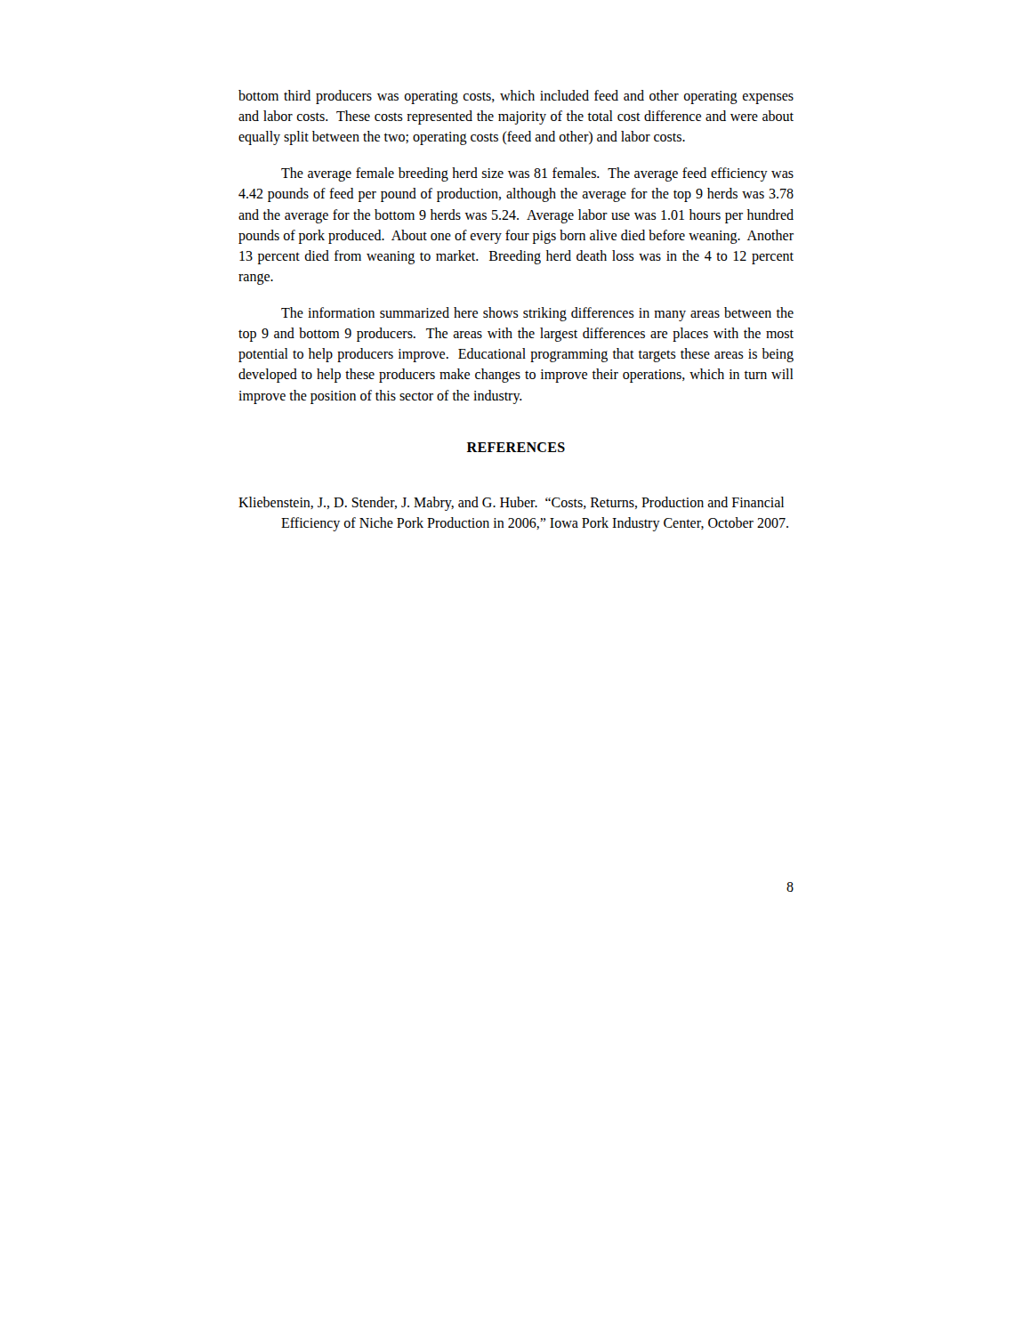bottom third producers was operating costs, which included feed and other operating expenses and labor costs. These costs represented the majority of the total cost difference and were about equally split between the two; operating costs (feed and other) and labor costs.
The average female breeding herd size was 81 females. The average feed efficiency was 4.42 pounds of feed per pound of production, although the average for the top 9 herds was 3.78 and the average for the bottom 9 herds was 5.24. Average labor use was 1.01 hours per hundred pounds of pork produced. About one of every four pigs born alive died before weaning. Another 13 percent died from weaning to market. Breeding herd death loss was in the 4 to 12 percent range.
The information summarized here shows striking differences in many areas between the top 9 and bottom 9 producers. The areas with the largest differences are places with the most potential to help producers improve. Educational programming that targets these areas is being developed to help these producers make changes to improve their operations, which in turn will improve the position of this sector of the industry.
REFERENCES
Kliebenstein, J., D. Stender, J. Mabry, and G. Huber. “Costs, Returns, Production and Financial Efficiency of Niche Pork Production in 2006,” Iowa Pork Industry Center, October 2007.
8